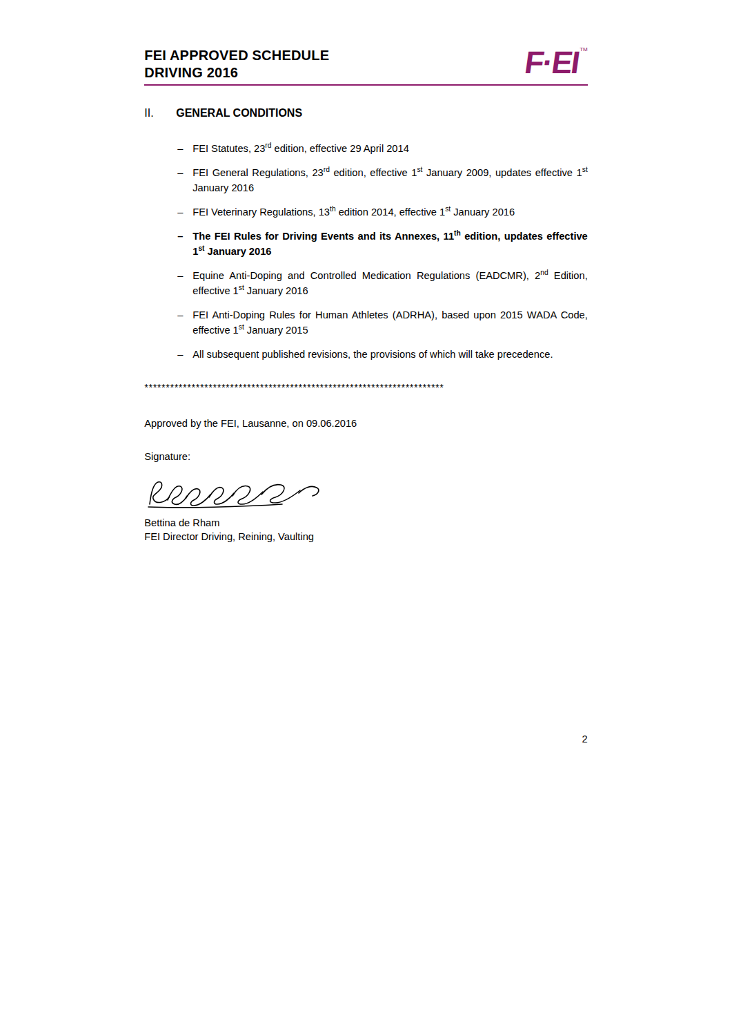FEI APPROVED SCHEDULE
DRIVING 2016
F·EI TM
II.
GENERAL CONDITIONS
FEI Statutes, 23rd edition, effective 29 April 2014
FEI General Regulations, 23rd edition, effective 1st January 2009, updates effective 1st January 2016
FEI Veterinary Regulations, 13th edition 2014, effective 1st January 2016
The FEI Rules for Driving Events and its Annexes, 11th edition, updates effective 1st January 2016
Equine Anti-Doping and Controlled Medication Regulations (EADCMR), 2nd Edition, effective 1st January 2016
FEI Anti-Doping Rules for Human Athletes (ADRHA), based upon 2015 WADA Code, effective 1st January 2015
All subsequent published revisions, the provisions of which will take precedence.
**********************************************************************
Approved by the FEI, Lausanne, on 09.06.2016
Signature:
Bettina de Rham
FEI Director Driving, Reining, Vaulting
2